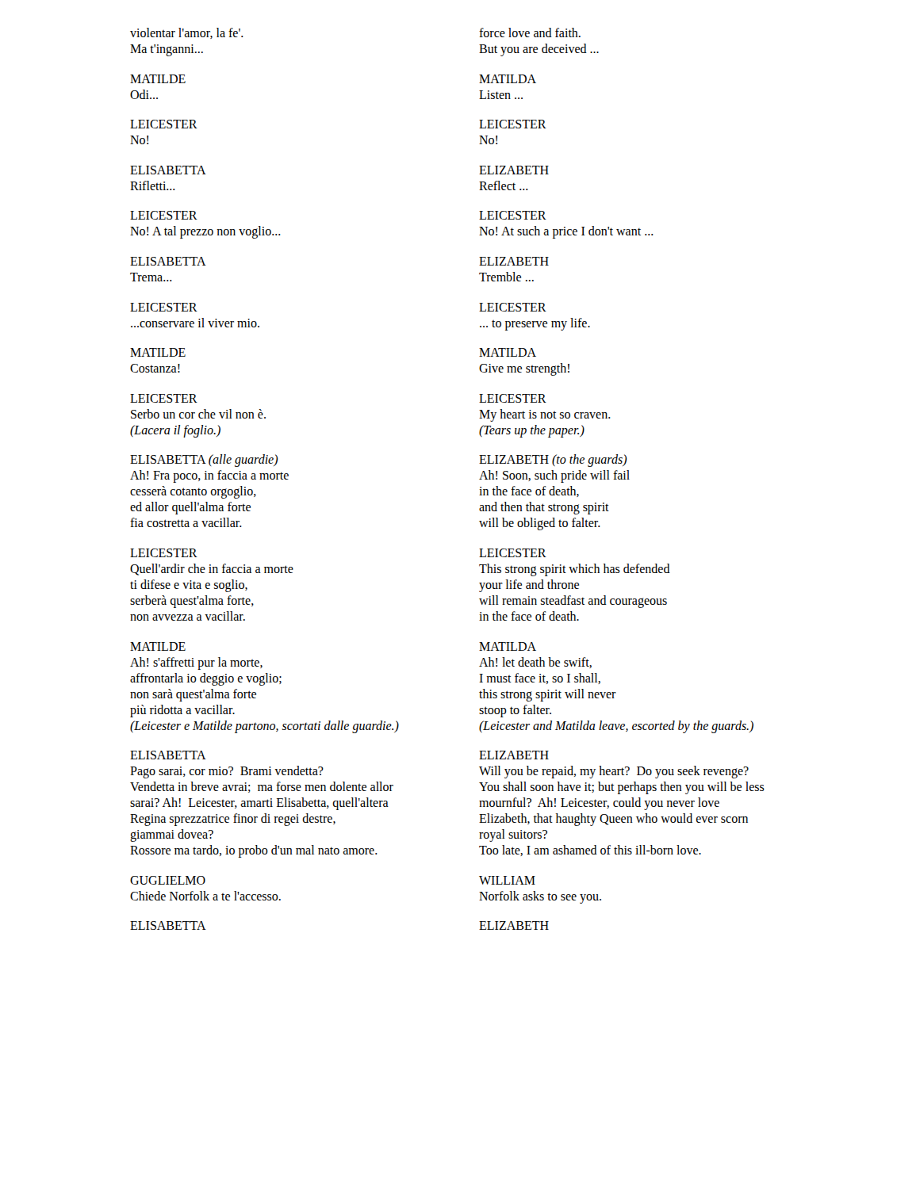violentar l'amor, la fe'.
Ma t'inganni...
MATILDE
Odi...
LEICESTER
No!
ELISABETTA
Rifletti...
LEICESTER
No! A tal prezzo non voglio...
ELISABETTA
Trema...
LEICESTER
...conservare il viver mio.
MATILDE
Costanza!
LEICESTER
Serbo un cor che vil non è.
(Lacera il foglio.)
ELISABETTA (alle guardie)
Ah! Fra poco, in faccia a morte
cesserà cotanto orgoglio,
ed allor quell'alma forte
fia costretta a vacillar.
LEICESTER
Quell'ardir che in faccia a morte
ti difese e vita e soglio,
serberà quest'alma forte,
non avvezza a vacillar.
MATILDE
Ah! s'affretti pur la morte,
affrontarla io deggio e voglio;
non sarà quest'alma forte
più ridotta a vacillar.
(Leicester e Matilde partono, scortati dalle guardie.)
ELISABETTA
Pago sarai, cor mio? Brami vendetta?
Vendetta in breve avrai; ma forse men dolente allor
sarai? Ah! Leicester, amarti Elisabetta, quell'altera
Regina sprezzatrice finor di regei destre,
giammai dovea?
Rossore ma tardo, io probo d'un mal nato amore.
GUGLIELMO
Chiede Norfolk a te l'accesso.
ELISABETTA
force love and faith.
But you are deceived ...
MATILDA
Listen ...
LEICESTER
No!
ELIZABETH
Reflect ...
LEICESTER
No! At such a price I don't want ...
ELIZABETH
Tremble ...
LEICESTER
... to preserve my life.
MATILDA
Give me strength!
LEICESTER
My heart is not so craven.
(Tears up the paper.)
ELIZABETH (to the guards)
Ah! Soon, such pride will fail
in the face of death,
and then that strong spirit
will be obliged to falter.
LEICESTER
This strong spirit which has defended
your life and throne
will remain steadfast and courageous
in the face of death.
MATILDA
Ah! let death be swift,
I must face it, so I shall,
this strong spirit will never
stoop to falter.
(Leicester and Matilda leave, escorted by the guards.)
ELIZABETH
Will you be repaid, my heart? Do you seek revenge?
You shall soon have it; but perhaps then you will be less
mournful? Ah! Leicester, could you never love
Elizabeth, that haughty Queen who would ever scorn
royal suitors?
Too late, I am ashamed of this ill-born love.
WILLIAM
Norfolk asks to see you.
ELIZABETH